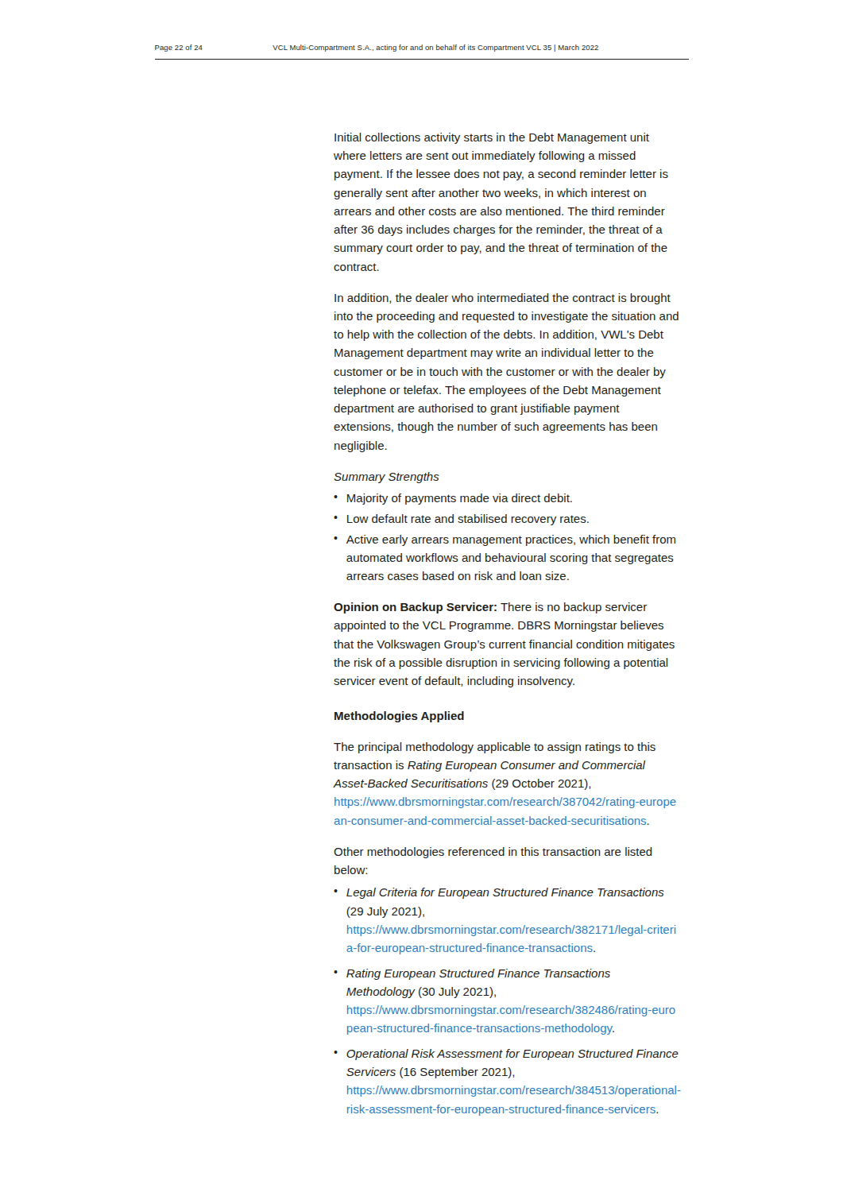Page 22 of 24 VCL Multi-Compartment S.A., acting for and on behalf of its Compartment VCL 35 | March 2022
Initial collections activity starts in the Debt Management unit where letters are sent out immediately following a missed payment. If the lessee does not pay, a second reminder letter is generally sent after another two weeks, in which interest on arrears and other costs are also mentioned. The third reminder after 36 days includes charges for the reminder, the threat of a summary court order to pay, and the threat of termination of the contract.
In addition, the dealer who intermediated the contract is brought into the proceeding and requested to investigate the situation and to help with the collection of the debts. In addition, VWL's Debt Management department may write an individual letter to the customer or be in touch with the customer or with the dealer by telephone or telefax. The employees of the Debt Management department are authorised to grant justifiable payment extensions, though the number of such agreements has been negligible.
Summary Strengths
Majority of payments made via direct debit.
Low default rate and stabilised recovery rates.
Active early arrears management practices, which benefit from automated workflows and behavioural scoring that segregates arrears cases based on risk and loan size.
Opinion on Backup Servicer: There is no backup servicer appointed to the VCL Programme. DBRS Morningstar believes that the Volkswagen Group’s current financial condition mitigates the risk of a possible disruption in servicing following a potential servicer event of default, including insolvency.
Methodologies Applied
The principal methodology applicable to assign ratings to this transaction is Rating European Consumer and Commercial Asset-Backed Securitisations (29 October 2021),
https://www.dbrsmorningstar.com/research/387042/rating-european-consumer-and-commercial-asset-backed-securitisations.
Other methodologies referenced in this transaction are listed below:
Legal Criteria for European Structured Finance Transactions (29 July 2021),
https://www.dbrsmorningstar.com/research/382171/legal-criteria-for-european-structured-finance-transactions.
Rating European Structured Finance Transactions Methodology (30 July 2021),
https://www.dbrsmorningstar.com/research/382486/rating-european-structured-finance-transactions-methodology.
Operational Risk Assessment for European Structured Finance Servicers (16 September 2021),
https://www.dbrsmorningstar.com/research/384513/operational-risk-assessment-for-european-structured-finance-servicers.